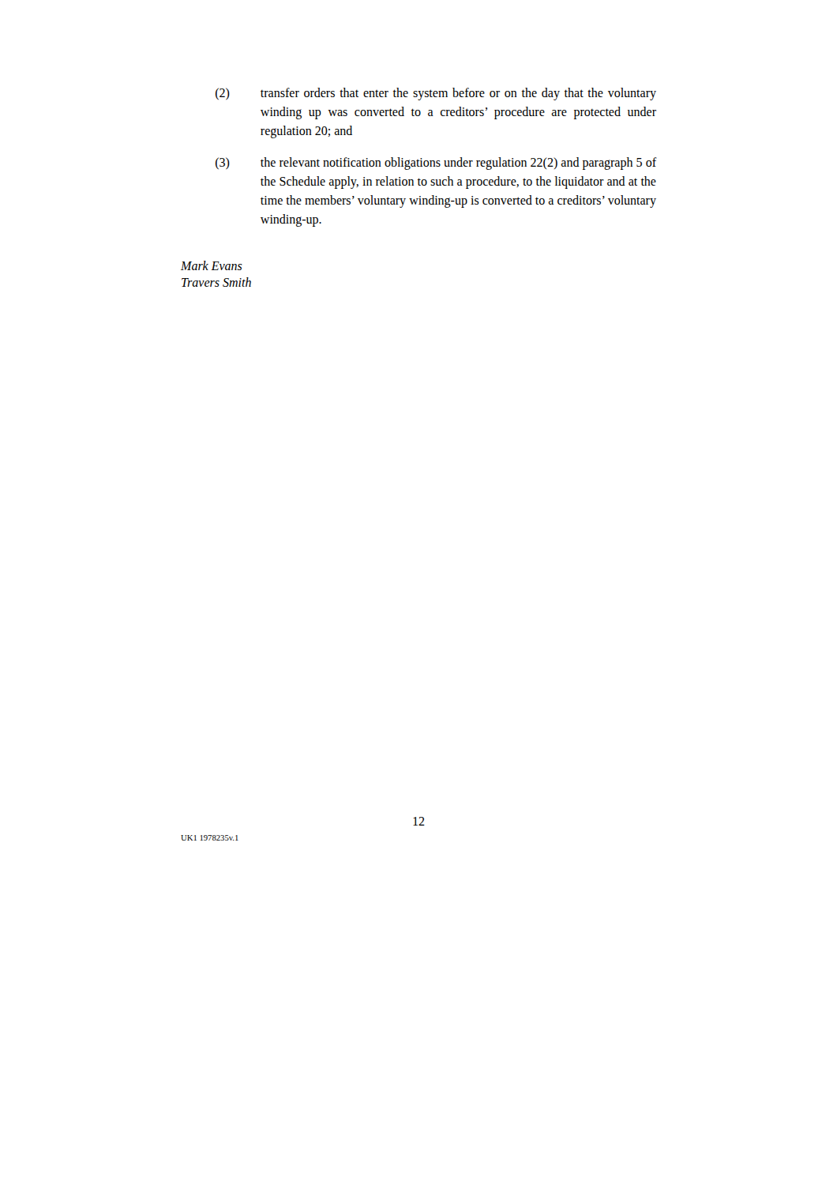(2) transfer orders that enter the system before or on the day that the voluntary winding up was converted to a creditors’ procedure are protected under regulation 20; and
(3) the relevant notification obligations under regulation 22(2) and paragraph 5 of the Schedule apply, in relation to such a procedure, to the liquidator and at the time the members’ voluntary winding-up is converted to a creditors’ voluntary winding-up.
Mark Evans
Travers Smith
12
UK1 1978235v.1